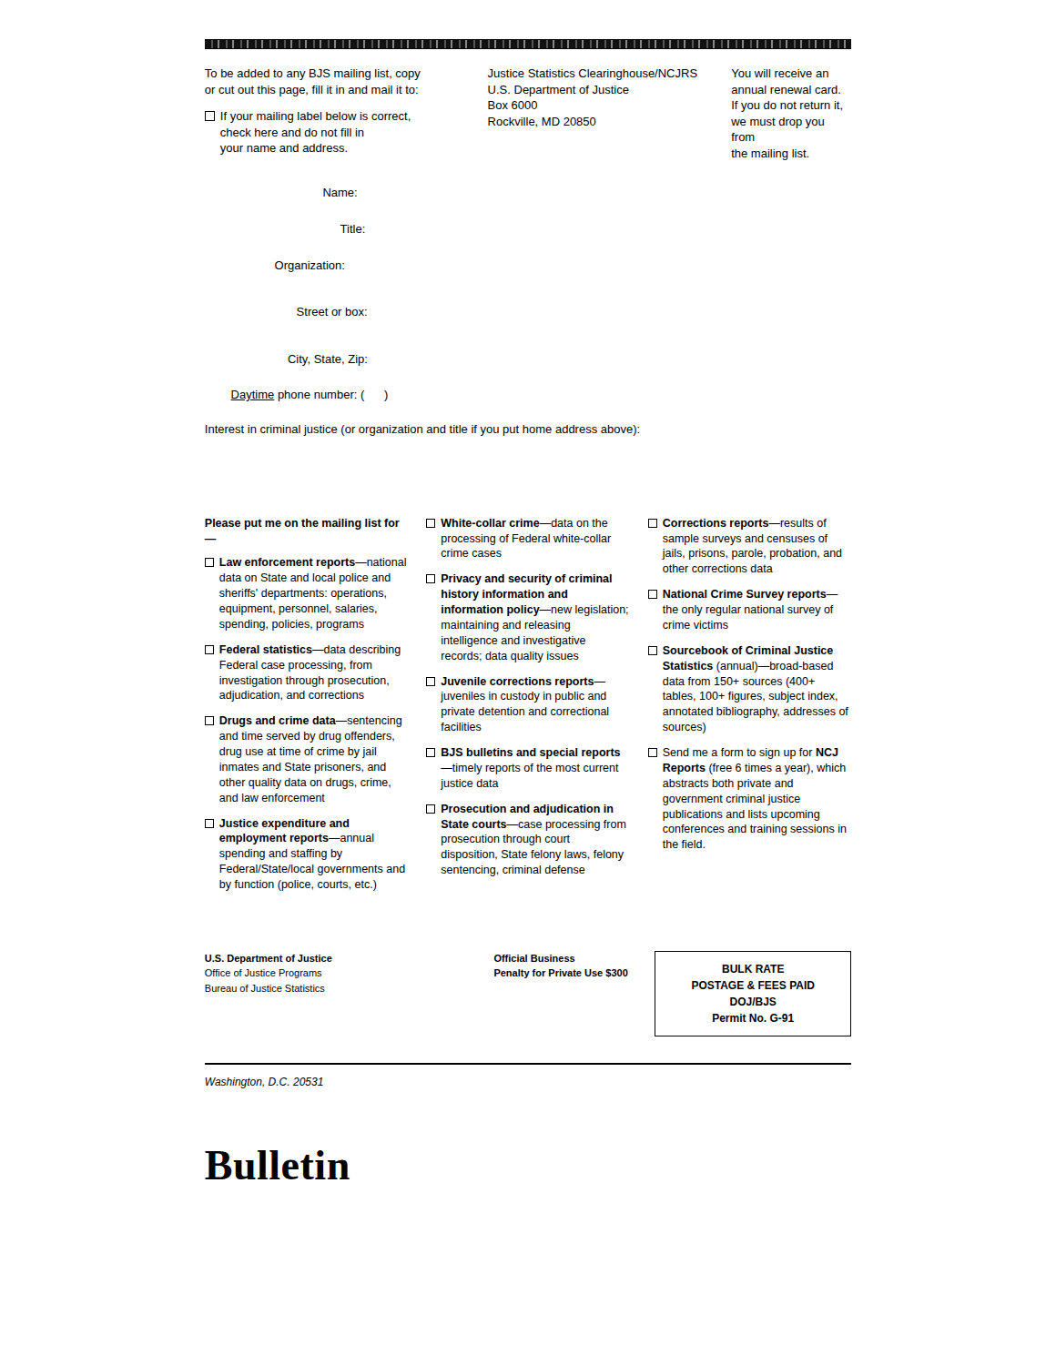To be added to any BJS mailing list, copy
or cut out this page, fill it in and mail it to:
If your mailing label below is correct,
check here and do not fill in
your name and address.
Justice Statistics Clearinghouse/NCJRS
U.S. Department of Justice
Box 6000
Rockville, MD 20850
You will receive an
annual renewal card.
If you do not return it,
we must drop you from
the mailing list.
Name:
Title:
Organization:
Street or box:
City, State, Zip:
Daytime phone number: ( )
Interest in criminal justice (or organization and title if you put home address above):
Please put me on the mailing list for—
Law enforcement reports—national data on State and local police and sheriffs' departments: operations, equipment, personnel, salaries, spending, policies, programs
Federal statistics—data describing Federal case processing, from investigation through prosecution, adjudication, and corrections
Drugs and crime data—sentencing and time served by drug offenders, drug use at time of crime by jail inmates and State prisoners, and other quality data on drugs, crime, and law enforcement
Justice expenditure and employment reports—annual spending and staffing by Federal/State/local governments and by function (police, courts, etc.)
White-collar crime—data on the processing of Federal white-collar crime cases
Privacy and security of criminal history information and information policy—new legislation; maintaining and releasing intelligence and investigative records; data quality issues
Juvenile corrections reports—juveniles in custody in public and private detention and correctional facilities
BJS bulletins and special reports—timely reports of the most current justice data
Prosecution and adjudication in State courts—case processing from prosecution through court disposition, State felony laws, felony sentencing, criminal defense
Corrections reports—results of sample surveys and censuses of jails, prisons, parole, probation, and other corrections data
National Crime Survey reports—the only regular national survey of crime victims
Sourcebook of Criminal Justice Statistics (annual)—broad-based data from 150+ sources (400+ tables, 100+ figures, subject index, annotated bibliography, addresses of sources)
Send me a form to sign up for NCJ Reports (free 6 times a year), which abstracts both private and government criminal justice publications and lists upcoming conferences and training sessions in the field.
U.S. Department of Justice
Office of Justice Programs
Bureau of Justice Statistics
Official Business
Penalty for Private Use $300
BULK RATE
POSTAGE & FEES PAID
DOJ/BJS
Permit No. G-91
Washington, D.C. 20531
Bulletin